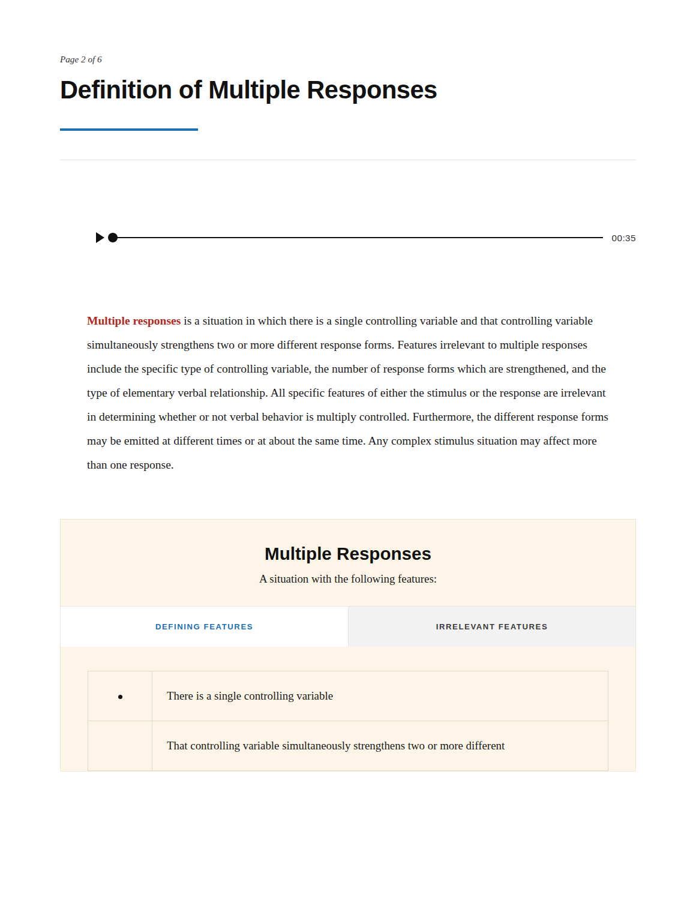Page 2 of 6
Definition of Multiple Responses
00:35
Multiple responses is a situation in which there is a single controlling variable and that controlling variable simultaneously strengthens two or more different response forms. Features irrelevant to multiple responses include the specific type of controlling variable, the number of response forms which are strengthened, and the type of elementary verbal relationship. All specific features of either the stimulus or the response are irrelevant in determining whether or not verbal behavior is multiply controlled. Furthermore, the different response forms may be emitted at different times or at about the same time. Any complex stimulus situation may affect more than one response.
Multiple Responses
A situation with the following features:
Defining Features
Irrelevant Features
| | There is a single controlling variable |
| | That controlling variable simultaneously strengthens two or more different |